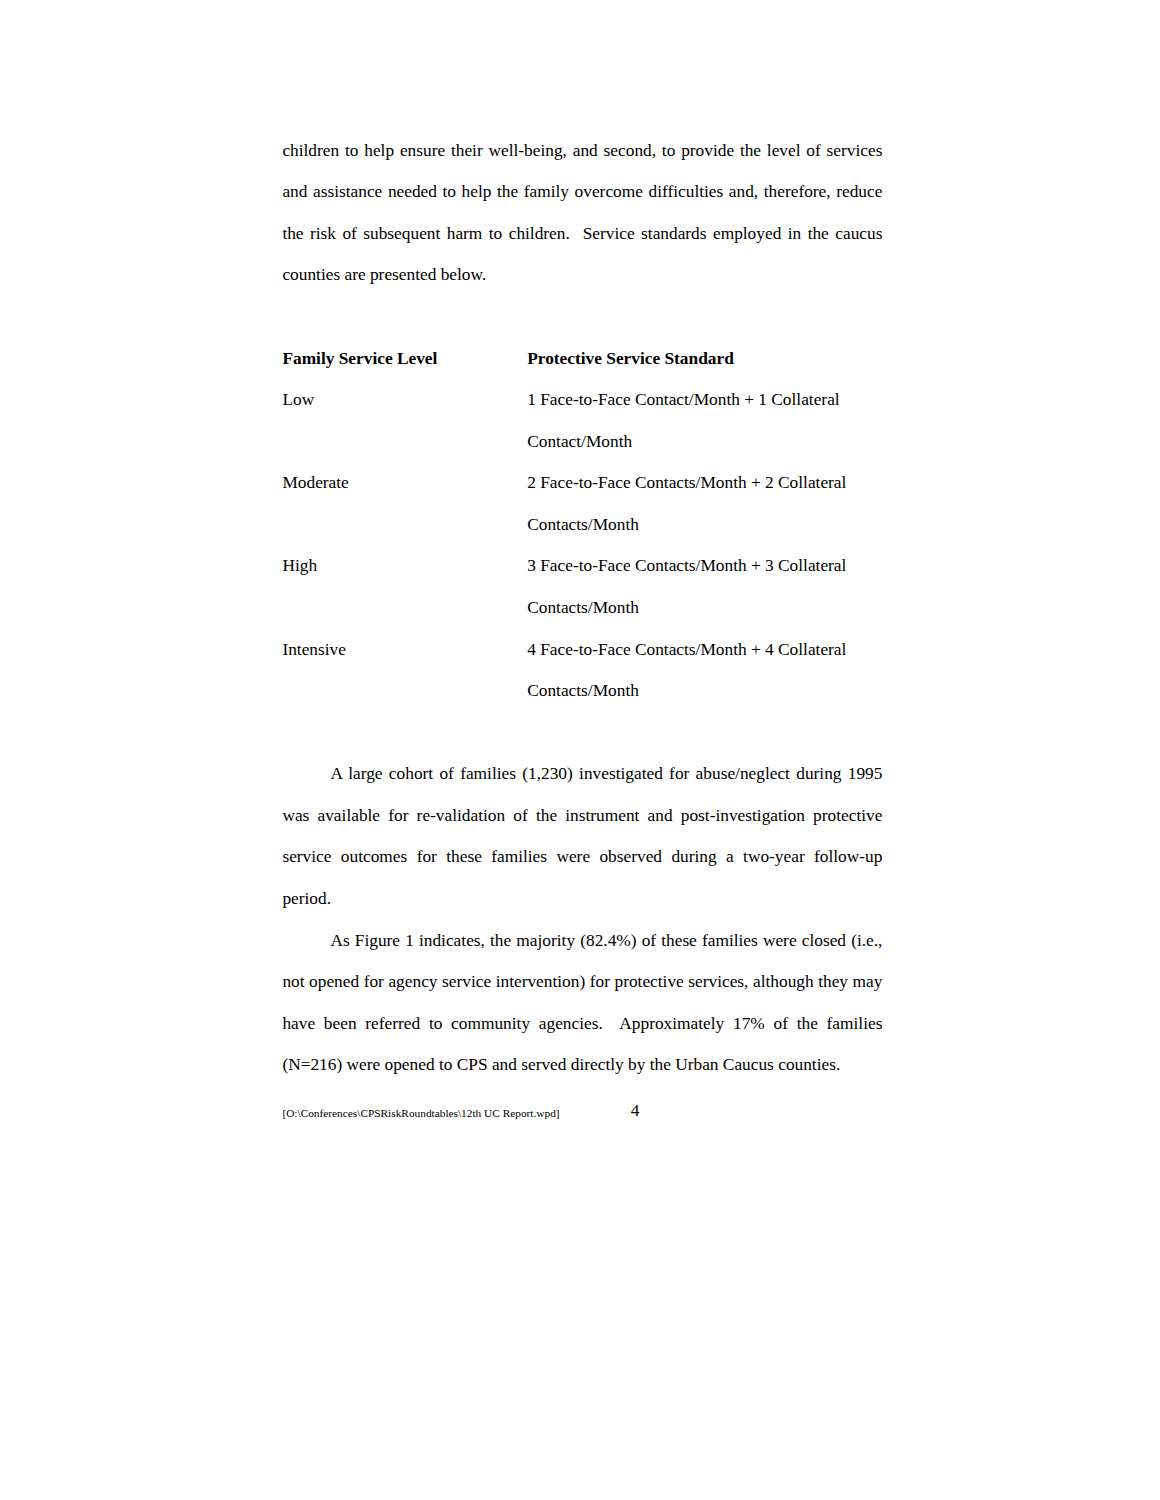children to help ensure their well-being, and second, to provide the level of services and assistance needed to help the family overcome difficulties and, therefore, reduce the risk of subsequent harm to children. Service standards employed in the caucus counties are presented below.
| Family Service Level | Protective Service Standard |
| --- | --- |
| Low | 1 Face-to-Face Contact/Month + 1 Collateral Contact/Month |
| Moderate | 2 Face-to-Face Contacts/Month + 2 Collateral Contacts/Month |
| High | 3 Face-to-Face Contacts/Month + 3 Collateral Contacts/Month |
| Intensive | 4 Face-to-Face Contacts/Month + 4 Collateral Contacts/Month |
A large cohort of families (1,230) investigated for abuse/neglect during 1995 was available for re-validation of the instrument and post-investigation protective service outcomes for these families were observed during a two-year follow-up period.
As Figure 1 indicates, the majority (82.4%) of these families were closed (i.e., not opened for agency service intervention) for protective services, although they may have been referred to community agencies. Approximately 17% of the families (N=216) were opened to CPS and served directly by the Urban Caucus counties.
[O:\Conferences\CPSRiskRoundtables\12th UC Report.wpd] 4